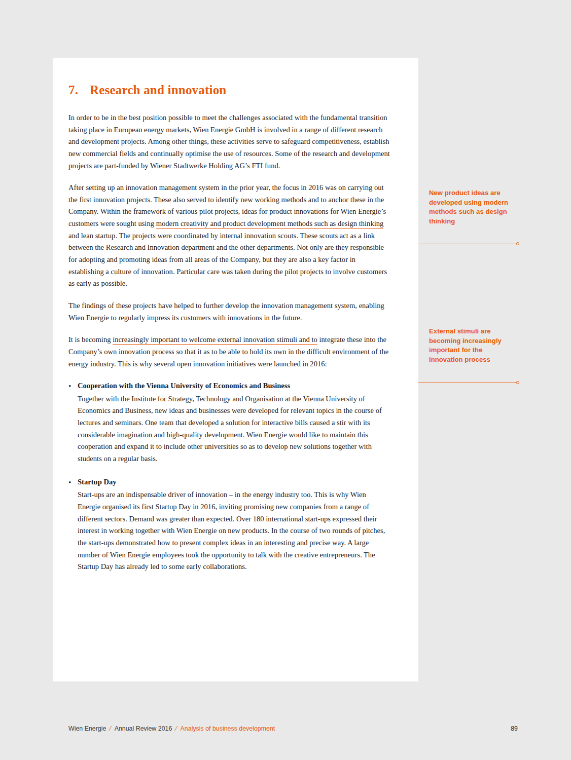7. Research and innovation
In order to be in the best position possible to meet the challenges associated with the fundamental transition taking place in European energy markets, Wien Energie GmbH is involved in a range of different research and development projects. Among other things, these activities serve to safeguard competitiveness, establish new commercial fields and continually optimise the use of resources. Some of the research and development projects are part-funded by Wiener Stadtwerke Holding AG’s FTI fund.
After setting up an innovation management system in the prior year, the focus in 2016 was on carrying out the first innovation projects. These also served to identify new working methods and to anchor these in the Company. Within the framework of various pilot projects, ideas for product innovations for Wien Energie’s customers were sought using modern creativity and product development methods such as design thinking and lean startup. The projects were coordinated by internal innovation scouts. These scouts act as a link between the Research and Innovation department and the other departments. Not only are they responsible for adopting and promoting ideas from all areas of the Company, but they are also a key factor in establishing a culture of innovation. Particular care was taken during the pilot projects to involve customers as early as possible.
The findings of these projects have helped to further develop the innovation management system, enabling Wien Energie to regularly impress its customers with innovations in the future.
It is becoming increasingly important to welcome external innovation stimuli and to integrate these into the Company’s own innovation process so that it as to be able to hold its own in the difficult environment of the energy industry. This is why several open innovation initiatives were launched in 2016:
Cooperation with the Vienna University of Economics and Business
Together with the Institute for Strategy, Technology and Organisation at the Vienna University of Economics and Business, new ideas and businesses were developed for relevant topics in the course of lectures and seminars. One team that developed a solution for interactive bills caused a stir with its considerable imagination and high-quality development. Wien Energie would like to maintain this cooperation and expand it to include other universities so as to develop new solutions together with students on a regular basis.
Startup Day
Start-ups are an indispensable driver of innovation – in the energy industry too. This is why Wien Energie organised its first Startup Day in 2016, inviting promising new companies from a range of different sectors. Demand was greater than expected. Over 180 international start-ups expressed their interest in working together with Wien Energie on new products. In the course of two rounds of pitches, the start-ups demonstrated how to present complex ideas in an interesting and precise way. A large number of Wien Energie employees took the opportunity to talk with the creative entrepreneurs. The Startup Day has already led to some early collaborations.
New product ideas are developed using modern methods such as design thinking
External stimuli are becoming increasingly important for the innovation process
Wien Energie ⁄ Annual Review 2016 ⁄ Analysis of business development 89